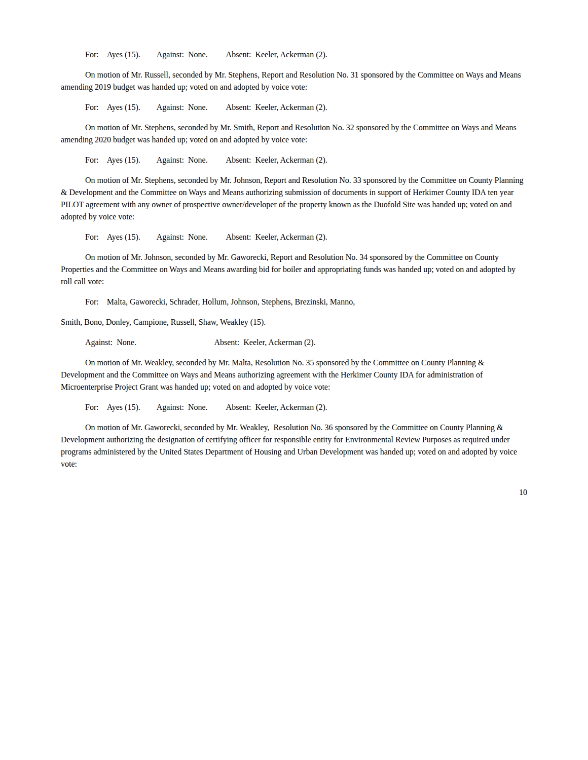For: Ayes (15). Against: None. Absent: Keeler, Ackerman (2).
On motion of Mr. Russell, seconded by Mr. Stephens, Report and Resolution No. 31 sponsored by the Committee on Ways and Means amending 2019 budget was handed up; voted on and adopted by voice vote:
For: Ayes (15). Against: None. Absent: Keeler, Ackerman (2).
On motion of Mr. Stephens, seconded by Mr. Smith, Report and Resolution No. 32 sponsored by the Committee on Ways and Means amending 2020 budget was handed up; voted on and adopted by voice vote:
For: Ayes (15). Against: None. Absent: Keeler, Ackerman (2).
On motion of Mr. Stephens, seconded by Mr. Johnson, Report and Resolution No. 33 sponsored by the Committee on County Planning & Development and the Committee on Ways and Means authorizing submission of documents in support of Herkimer County IDA ten year PILOT agreement with any owner of prospective owner/developer of the property known as the Duofold Site was handed up; voted on and adopted by voice vote:
For: Ayes (15). Against: None. Absent: Keeler, Ackerman (2).
On motion of Mr. Johnson, seconded by Mr. Gaworecki, Report and Resolution No. 34 sponsored by the Committee on County Properties and the Committee on Ways and Means awarding bid for boiler and appropriating funds was handed up; voted on and adopted by roll call vote:
For: Malta, Gaworecki, Schrader, Hollum, Johnson, Stephens, Brezinski, Manno,
Smith, Bono, Donley, Campione, Russell, Shaw, Weakley (15).
Against: None. Absent: Keeler, Ackerman (2).
On motion of Mr. Weakley, seconded by Mr. Malta, Resolution No. 35 sponsored by the Committee on County Planning & Development and the Committee on Ways and Means authorizing agreement with the Herkimer County IDA for administration of Microenterprise Project Grant was handed up; voted on and adopted by voice vote:
For: Ayes (15). Against: None. Absent: Keeler, Ackerman (2).
On motion of Mr. Gaworecki, seconded by Mr. Weakley, Resolution No. 36 sponsored by the Committee on County Planning & Development authorizing the designation of certifying officer for responsible entity for Environmental Review Purposes as required under programs administered by the United States Department of Housing and Urban Development was handed up; voted on and adopted by voice vote:
10